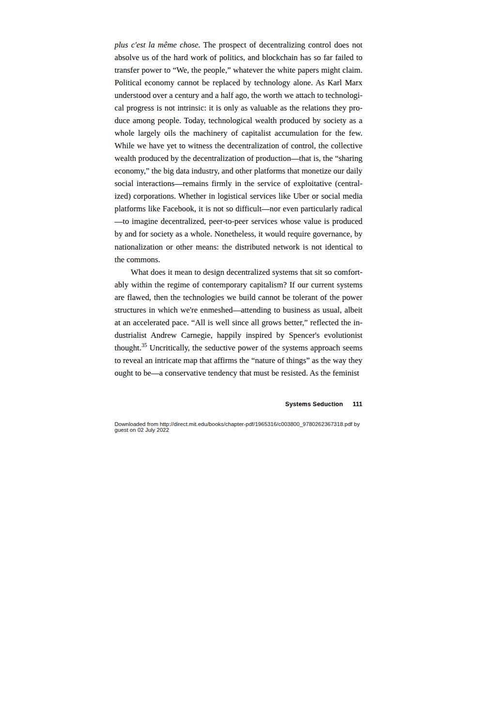plus c'est la même chose. The prospect of decentralizing control does not absolve us of the hard work of politics, and blockchain has so far failed to transfer power to “We, the people,” whatever the white papers might claim. Political economy cannot be replaced by technology alone. As Karl Marx understood over a century and a half ago, the worth we attach to technological progress is not intrinsic: it is only as valuable as the relations they produce among people. Today, technological wealth produced by society as a whole largely oils the machinery of capitalist accumulation for the few. While we have yet to witness the decentralization of control, the collective wealth produced by the decentralization of production—that is, the “sharing economy,” the big data industry, and other platforms that monetize our daily social interactions—remains firmly in the service of exploitative (centralized) corporations. Whether in logistical services like Uber or social media platforms like Facebook, it is not so difficult—nor even particularly radical—to imagine decentralized, peer-to-peer services whose value is produced by and for society as a whole. Nonetheless, it would require governance, by nationalization or other means: the distributed network is not identical to the commons.
What does it mean to design decentralized systems that sit so comfortably within the regime of contemporary capitalism? If our current systems are flawed, then the technologies we build cannot be tolerant of the power structures in which we're enmeshed—attending to business as usual, albeit at an accelerated pace. “All is well since all grows better,” reflected the industrialist Andrew Carnegie, happily inspired by Spencer's evolutionist thought.35 Uncritically, the seductive power of the systems approach seems to reveal an intricate map that affirms the “nature of things” as the way they ought to be—a conservative tendency that must be resisted. As the feminist
Systems Seduction 111
Downloaded from http://direct.mit.edu/books/chapter-pdf/1965316/c003800_9780262367318.pdf by guest on 02 July 2022